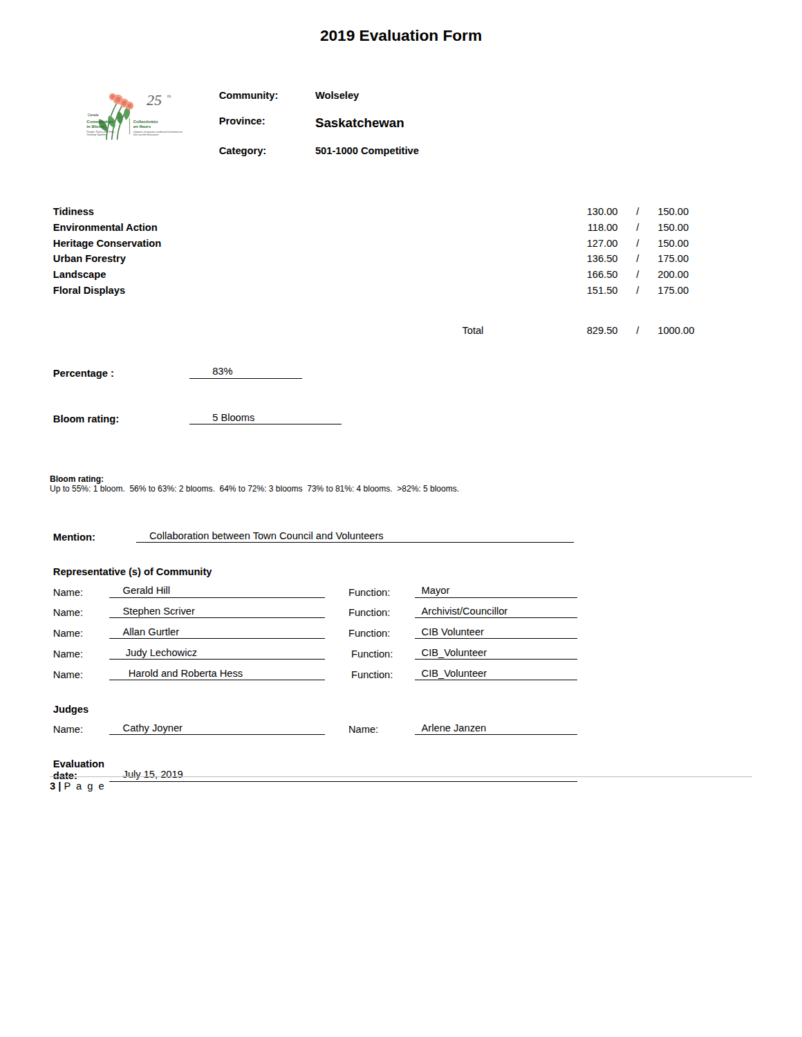2019 Evaluation Form
25 th Canada Communities in Bloom Collectivités en fleurs People, Plants and Pride... Growing Together Citoyens et maisons verdissent harmonieusement Une société florissante
Community:
Wolseley
Province:
Saskatchewan
Category:
501-1000 Competitive
| Tidiness | | 130.00 | / | 150.00 |
| Environmental Action | | 118.00 | / | 150.00 |
| Heritage Conservation | | 127.00 | / | 150.00 |
| Urban Forestry | | 136.50 | / | 175.00 |
| Landscape | | 166.50 | / | 200.00 |
| Floral Displays | | 151.50 | / | 175.00 |
| | Total | 829.50 | / | 1000.00 |
Percentage :
83%
Bloom rating:
5 Blooms
Bloom rating:
Up to 55%: 1 bloom. 56% to 63%: 2 blooms. 64% to 72%: 3 blooms 73% to 81%: 4 blooms. >82%: 5 blooms.
Mention:
Collaboration between Town Council and Volunteers
Representative (s) of Community
Name:
Gerald Hill
Function:
Mayor
Name:
Stephen Scriver
Function:
Archivist/Councillor
Name:
Allan Gurtler
Function:
CIB Volunteer
Name:
Judy Lechowicz
Function:
CIB_Volunteer
Name:
Harold and Roberta Hess
Function:
CIB_Volunteer
Judges
Name:
Cathy Joyner
Name:
Arlene Janzen
Evaluation
date:
July 15, 2019
3 | P a g e